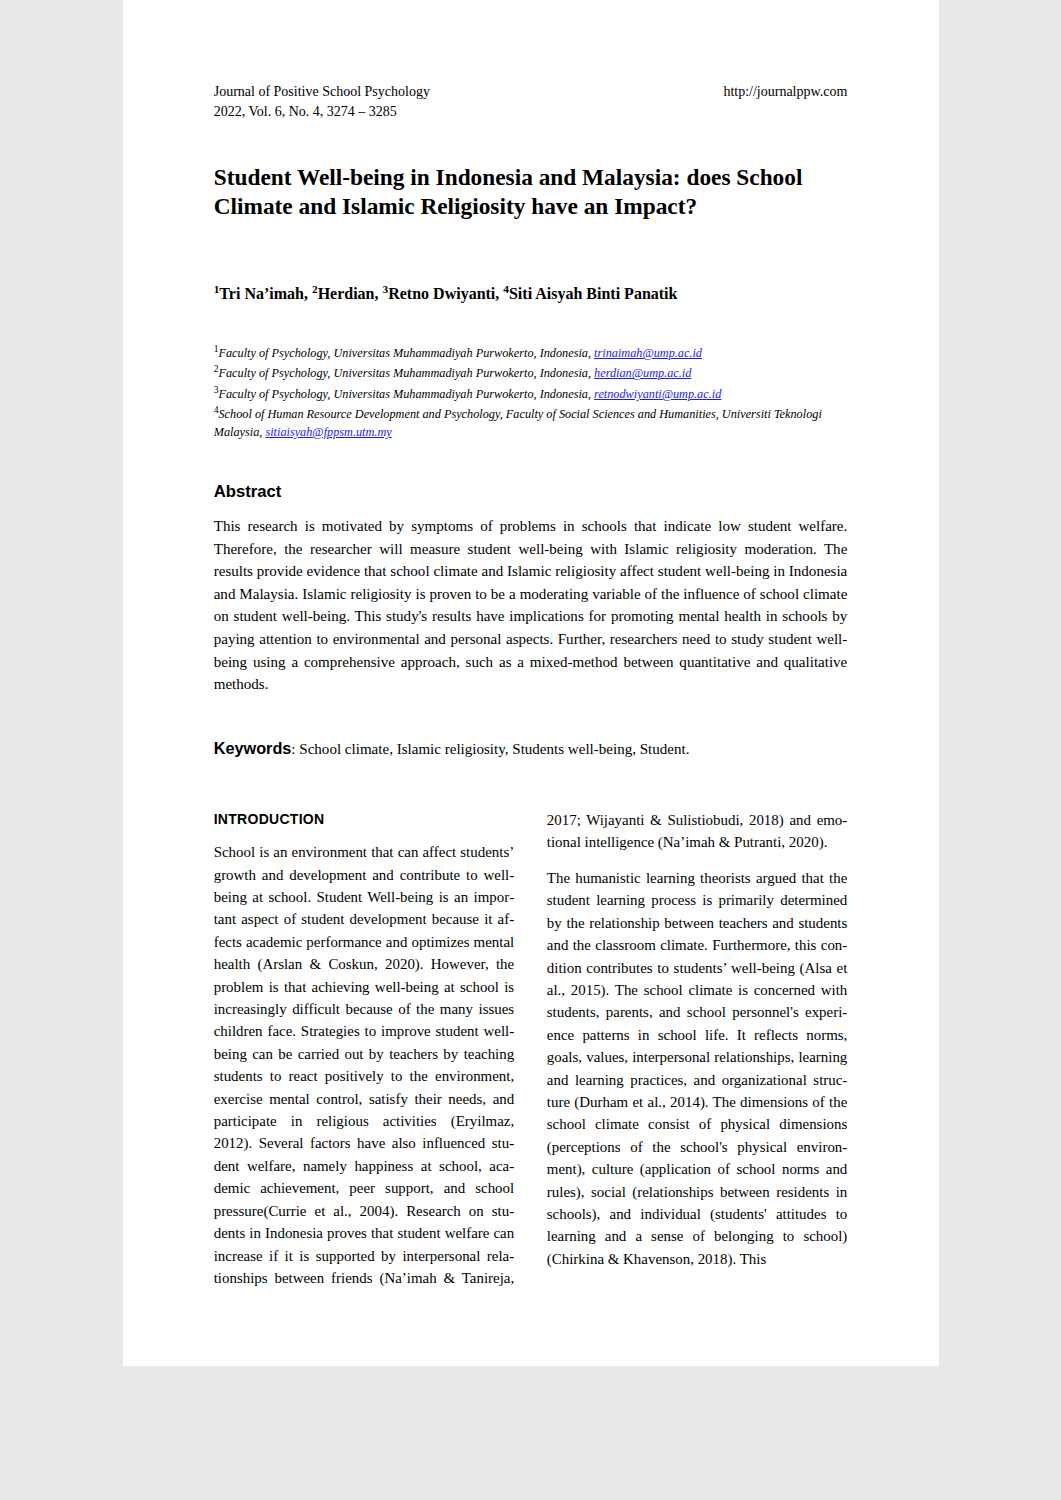Journal of Positive School Psychology
2022, Vol. 6, No. 4, 3274 – 3285
http://journalppw.com
Student Well-being in Indonesia and Malaysia: does School Climate and Islamic Religiosity have an Impact?
1Tri Na’imah, 2Herdian, 3Retno Dwiyanti, 4Siti Aisyah Binti Panatik
1Faculty of Psychology, Universitas Muhammadiyah Purwokerto, Indonesia, trinaimah@ump.ac.id
2Faculty of Psychology, Universitas Muhammadiyah Purwokerto, Indonesia, herdian@ump.ac.id
3Faculty of Psychology, Universitas Muhammadiyah Purwokerto, Indonesia, retnodwiyanti@ump.ac.id
4School of Human Resource Development and Psychology, Faculty of Social Sciences and Humanities, Universiti Teknologi Malaysia, sitiaisyah@fppsm.utm.my
Abstract
This research is motivated by symptoms of problems in schools that indicate low student welfare. Therefore, the researcher will measure student well-being with Islamic religiosity moderation. The results provide evidence that school climate and Islamic religiosity affect student well-being in Indonesia and Malaysia. Islamic religiosity is proven to be a moderating variable of the influence of school climate on student well-being. This study's results have implications for promoting mental health in schools by paying attention to environmental and personal aspects. Further, researchers need to study student well-being using a comprehensive approach, such as a mixed-method between quantitative and qualitative methods.
Keywords: School climate, Islamic religiosity, Students well-being, Student.
INTRODUCTION
School is an environment that can affect students’ growth and development and contribute to well-being at school. Student Well-being is an important aspect of student development because it affects academic performance and optimizes mental health (Arslan & Coskun, 2020). However, the problem is that achieving well-being at school is increasingly difficult because of the many issues children face. Strategies to improve student well-being can be carried out by teachers by teaching students to react positively to the environment, exercise mental control, satisfy their needs, and participate in religious activities (Eryilmaz, 2012). Several factors have also influenced student welfare, namely happiness at school, academic achievement, peer support, and school pressure(Currie et al., 2004). Research on students in Indonesia proves that student welfare can increase if it is supported by interpersonal relationships between friends (Na’imah & Tanireja, 2017; Wijayanti & Sulistiobudi, 2018) and emotional intelligence (Na’imah & Putranti, 2020).
The humanistic learning theorists argued that the student learning process is primarily determined by the relationship between teachers and students and the classroom climate. Furthermore, this condition contributes to students’ well-being (Alsa et al., 2015). The school climate is concerned with students, parents, and school personnel's experience patterns in school life. It reflects norms, goals, values, interpersonal relationships, learning and learning practices, and organizational structure (Durham et al., 2014). The dimensions of the school climate consist of physical dimensions (perceptions of the school's physical environment), culture (application of school norms and rules), social (relationships between residents in schools), and individual (students' attitudes to learning and a sense of belonging to school) (Chirkina & Khavenson, 2018). This